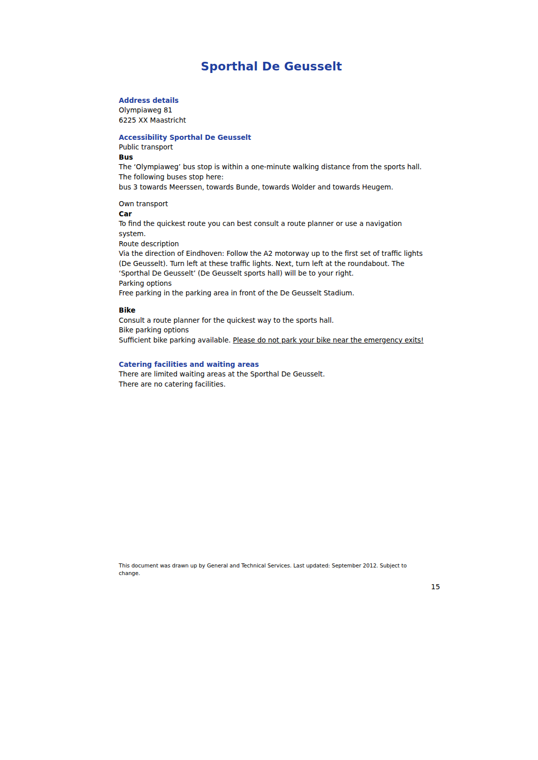Sporthal De Geusselt
Address details
Olympiaweg 81
6225 XX Maastricht
Accessibility Sporthal De Geusselt
Public transport
Bus
The ‘Olympiaweg’ bus stop is within a one-minute walking distance from the sports hall.
The following buses stop here:
bus 3 towards Meerssen, towards Bunde, towards Wolder and towards Heugem.
Own transport
Car
To find the quickest route you can best consult a route planner or use a navigation system.
Route description
Via the direction of Eindhoven: Follow the A2 motorway up to the first set of traffic lights (De Geusselt). Turn left at these traffic lights. Next, turn left at the roundabout. The ‘Sporthal De Geusselt’ (De Geusselt sports hall) will be to your right.
Parking options
Free parking in the parking area in front of the De Geusselt Stadium.
Bike
Consult a route planner for the quickest way to the sports hall.
Bike parking options
Sufficient bike parking available. Please do not park your bike near the emergency exits!
Catering facilities and waiting areas
There are limited waiting areas at the Sporthal De Geusselt.
There are no catering facilities.
This document was drawn up by General and Technical Services. Last updated: September 2012. Subject to change.
15